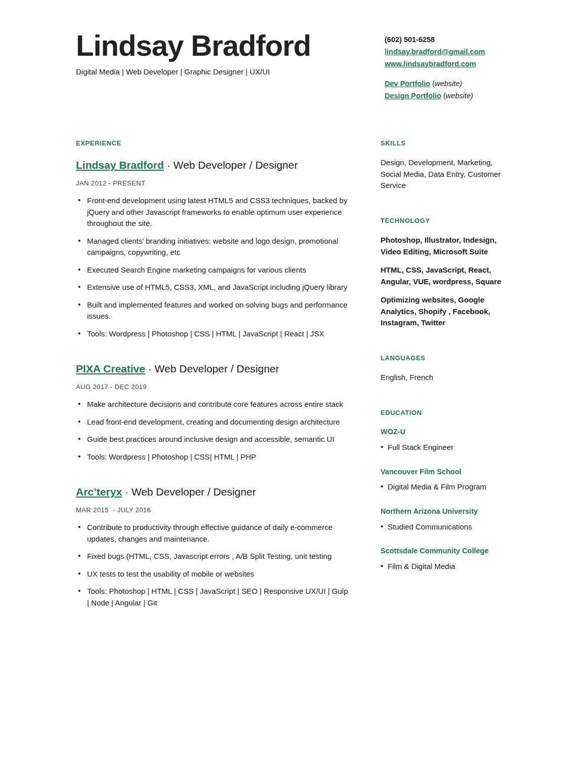Lindsay Bradford
Digital Media | Web Developer | Graphic Designer | UX/UI
(602) 501-6258
lindsay.bradford@gmail.com
www.lindsaybradford.com
Dev Portfolio (website)
Design Portfolio (website)
Experience
Lindsay Bradford · Web Developer / Designer
Jan 2012 - Present
Front-end development using latest HTML5 and CSS3 techniques, backed by jQuery and other Javascript frameworks to enable optimum user experience throughout the site.
Managed clients' branding initiatives: website and logo design, promotional campaigns, copywriting, etc
Executed Search Engine marketing campaigns for various clients
Extensive use of HTML5, CSS3, XML, and JavaScript including jQuery library
Built and implemented features and worked on solving bugs and performance issues.
Tools: Wordpress | Photoshop | CSS | HTML | JavaScript | React | JSX
PIXA Creative · Web Developer / Designer
Aug 2017 - Dec 2019
Make architecture decisions and contribute core features across entire stack
Lead front-end development, creating and documenting design architecture
Guide best practices around inclusive design and accessible, semantic UI
Tools: Wordpress | Photoshop | CSS| HTML | PHP
Arc’teryx · Web Developer / Designer
Mar 2015 - July 2016
Contribute to productivity through effective guidance of daily e-commerce updates, changes and maintenance.
Fixed bugs (HTML, CSS, Javascript errors , A/B Split Testing, unit testing
UX tests to test the usability of mobile or websites
Tools: Photoshop | HTML | CSS | JavaScript | SEO | Responsive UX/UI | Gulp | Node | Angular | Git
Skills
Design, Development, Marketing, Social Media, Data Entry, Customer Service
Technology
Photoshop, Illustrator, Indesign, Video Editing, Microsoft Suite
HTML, CSS, JavaScript, React, Angular, VUE, wordpress, Square
Optimizing websites, Google Analytics, Shopify , Facebook, Instagram, Twitter
Languages
English, French
Education
WOZ-U
Full Stack Engineer
Vancouver Film School
Digital Media & Film Program
Northern Arizona University
Studied Communications
Scottsdale Community College
Film & Digital Media